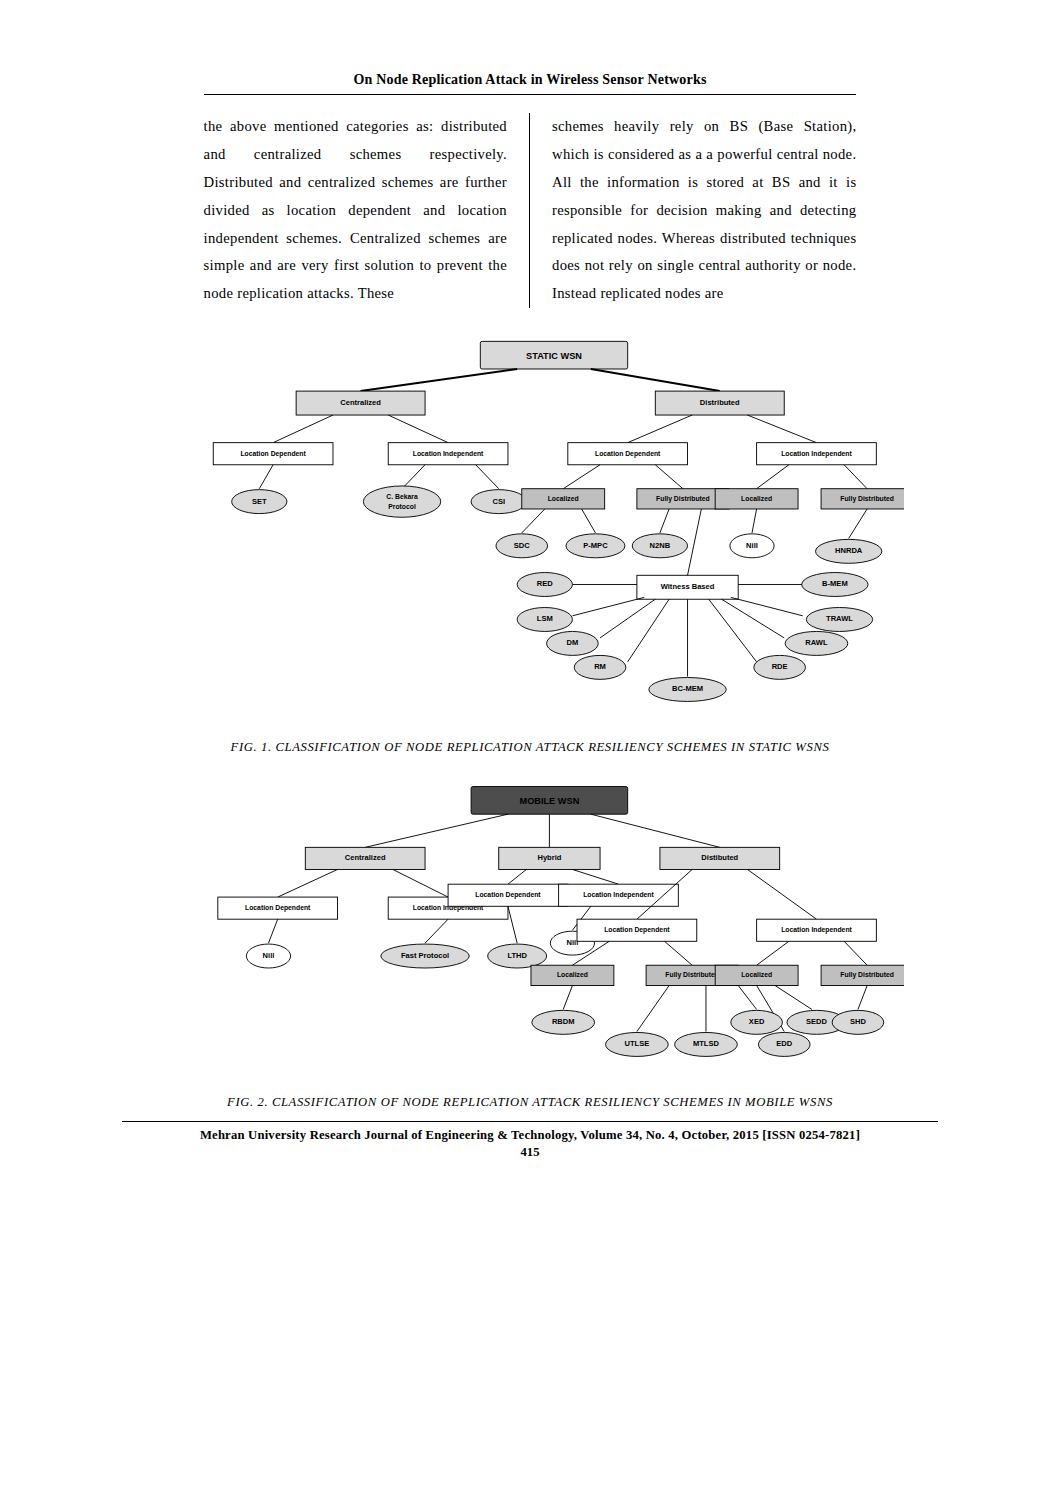On Node Replication Attack in Wireless Sensor Networks
the above mentioned categories as: distributed and centralized schemes respectively. Distributed and centralized schemes are further divided as location dependent and location independent schemes. Centralized schemes are simple and are very first solution to prevent the node replication attacks. These
schemes heavily rely on BS (Base Station), which is considered as a a powerful central node. All the information is stored at BS and it is responsible for decision making and detecting replicated nodes. Whereas distributed techniques does not rely on single central authority or node. Instead replicated nodes are
STATIC WSN Centralized Distributed Location Dependent Location Independent SET C. Bekara Protocol CSI Location Dependent Location Independent Localized Fully Distributed SDC P-MPC N2NB Localized Fully Distributed Nill HNRDA Witness Based RED B-MEM LSM TRAWL DM RAWL RM RDE BC-MEM
FIG. 1. CLASSIFICATION OF NODE REPLICATION ATTACK RESILIENCY SCHEMES IN STATIC WSNS
MOBILE WSN Centralized Hybrid Distibuted Location Dependent Location Independent Nill Fast Protocol Location Dependent Location Independent Nill LTHD Location Dependent Location Independent Localized Fully Distributed RBDM UTLSE MTLSD Localized Fully Distributed XED SEDD EDD SHD
FIG. 2. CLASSIFICATION OF NODE REPLICATION ATTACK RESILIENCY SCHEMES IN MOBILE WSNS
Mehran University Research Journal of Engineering & Technology, Volume 34, No. 4, October, 2015 [ISSN 0254-7821]
415